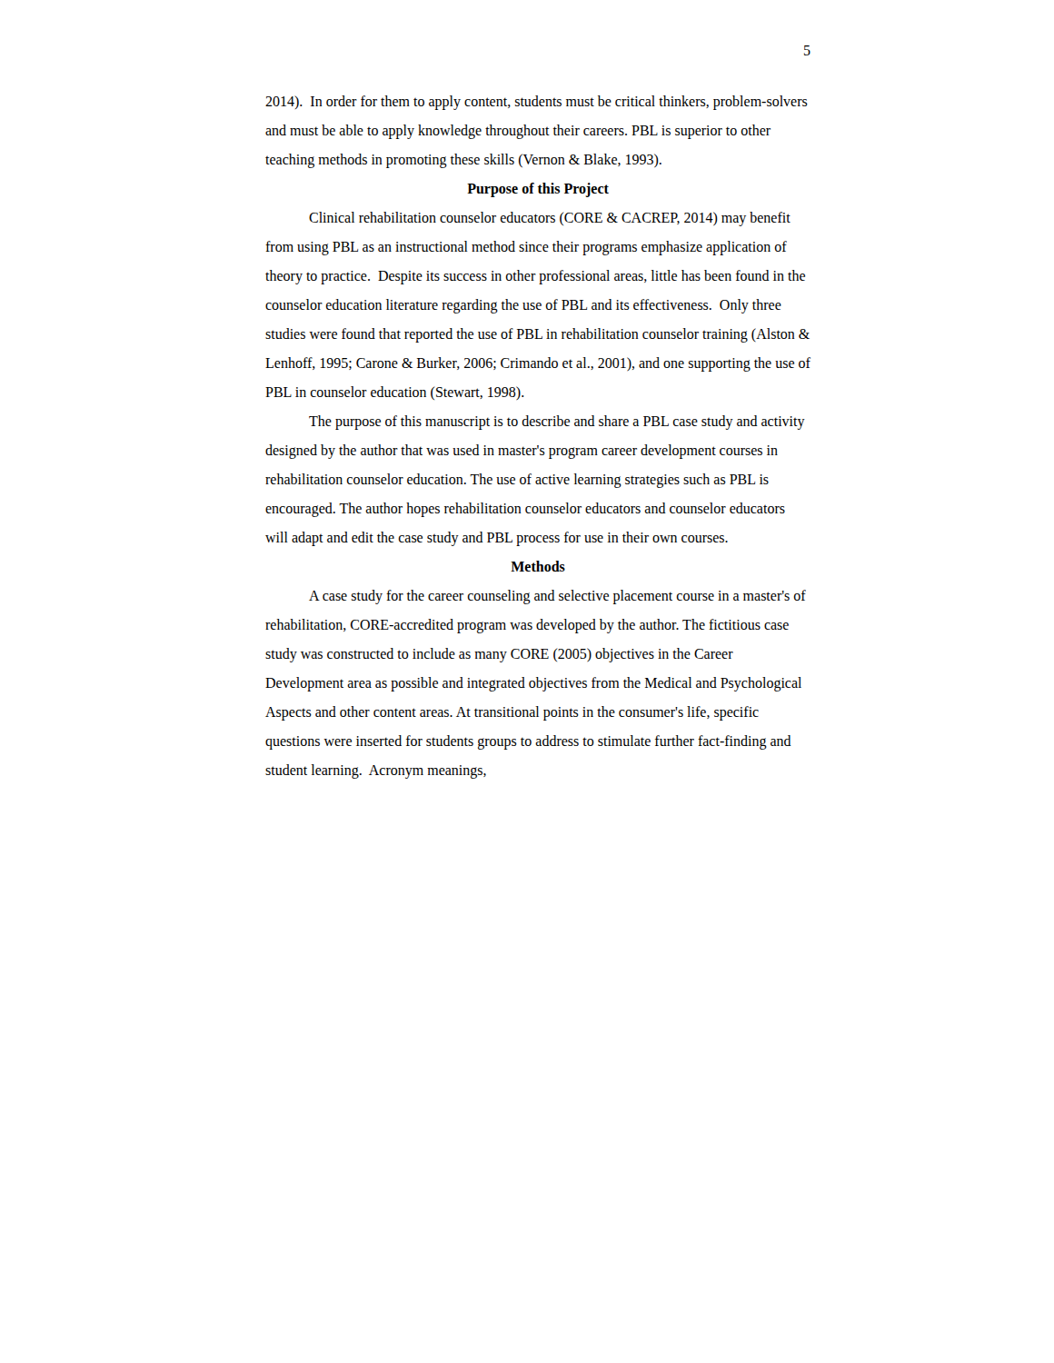5
2014). In order for them to apply content, students must be critical thinkers, problem-solvers and must be able to apply knowledge throughout their careers. PBL is superior to other teaching methods in promoting these skills (Vernon & Blake, 1993).
Purpose of this Project
Clinical rehabilitation counselor educators (CORE & CACREP, 2014) may benefit from using PBL as an instructional method since their programs emphasize application of theory to practice. Despite its success in other professional areas, little has been found in the counselor education literature regarding the use of PBL and its effectiveness. Only three studies were found that reported the use of PBL in rehabilitation counselor training (Alston & Lenhoff, 1995; Carone & Burker, 2006; Crimando et al., 2001), and one supporting the use of PBL in counselor education (Stewart, 1998).
The purpose of this manuscript is to describe and share a PBL case study and activity designed by the author that was used in master's program career development courses in rehabilitation counselor education. The use of active learning strategies such as PBL is encouraged. The author hopes rehabilitation counselor educators and counselor educators will adapt and edit the case study and PBL process for use in their own courses.
Methods
A case study for the career counseling and selective placement course in a master's of rehabilitation, CORE-accredited program was developed by the author. The fictitious case study was constructed to include as many CORE (2005) objectives in the Career Development area as possible and integrated objectives from the Medical and Psychological Aspects and other content areas. At transitional points in the consumer's life, specific questions were inserted for students groups to address to stimulate further fact-finding and student learning. Acronym meanings,